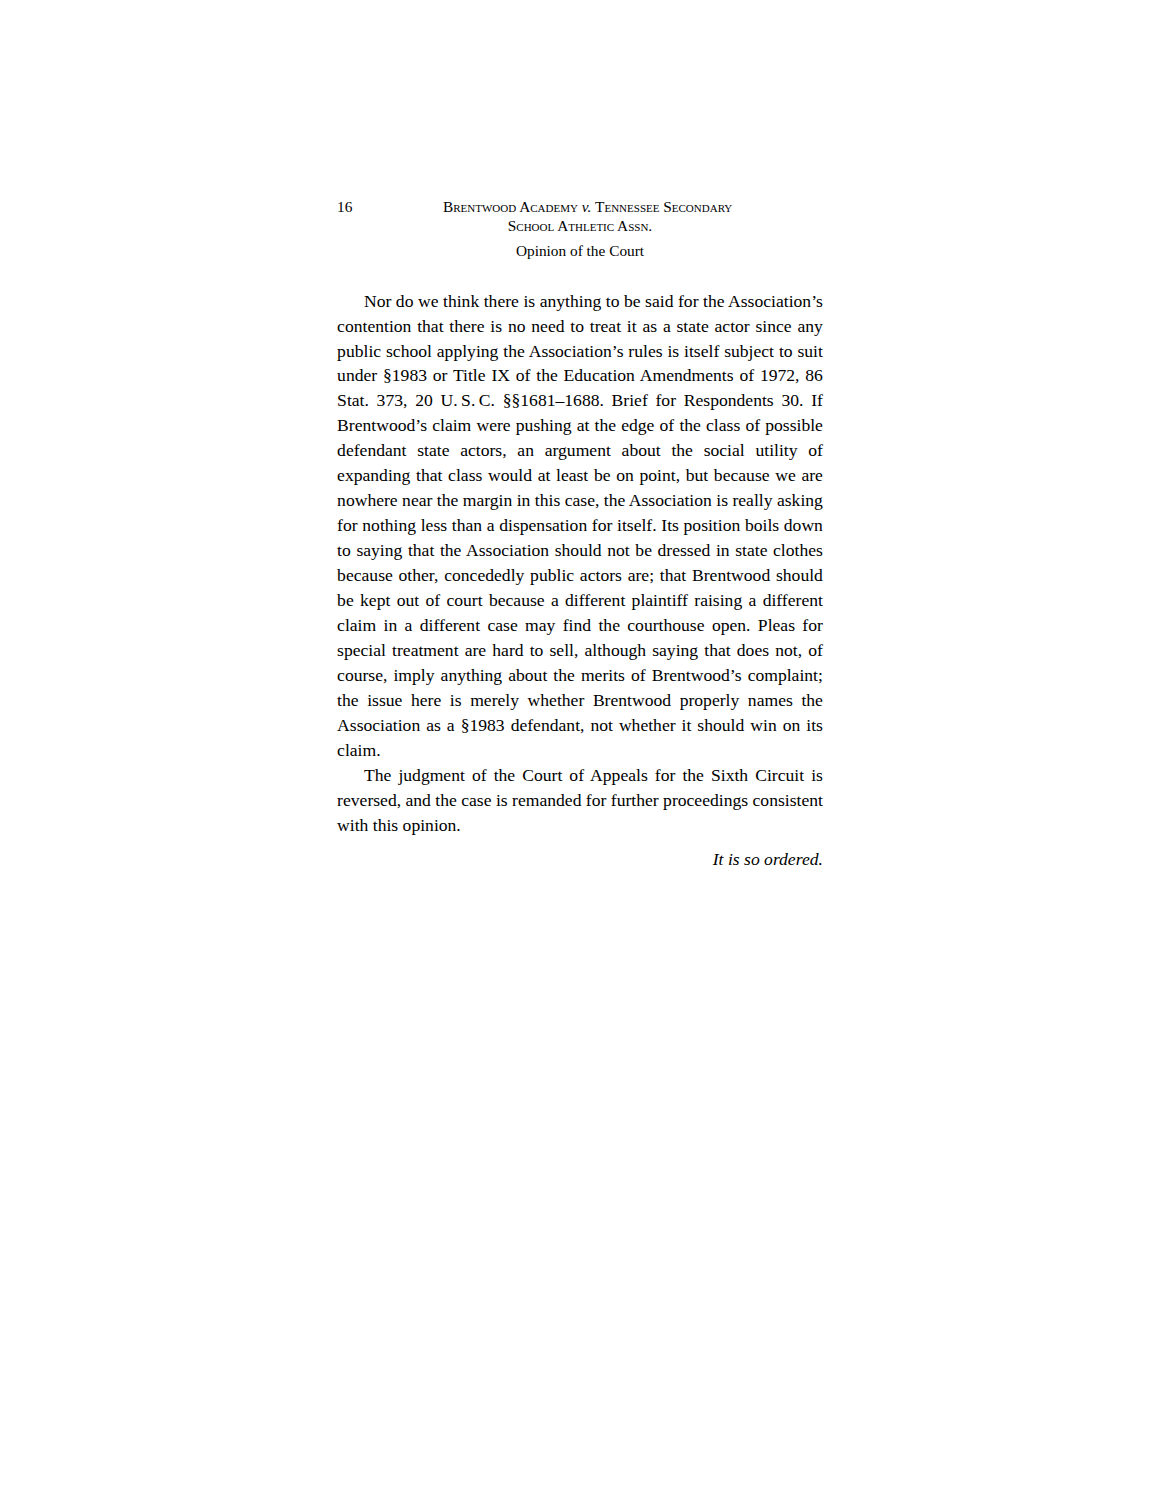16 Brentwood Academy v. Tennessee Secondary School Athletic Assn.
Opinion of the Court
Nor do we think there is anything to be said for the Association’s contention that there is no need to treat it as a state actor since any public school applying the Association’s rules is itself subject to suit under §1983 or Title IX of the Education Amendments of 1972, 86 Stat. 373, 20 U. S. C. §§1681–1688. Brief for Respondents 30. If Brentwood’s claim were pushing at the edge of the class of possible defendant state actors, an argument about the social utility of expanding that class would at least be on point, but because we are nowhere near the margin in this case, the Association is really asking for nothing less than a dispensation for itself. Its position boils down to saying that the Association should not be dressed in state clothes because other, concededly public actors are; that Brentwood should be kept out of court because a different plaintiff raising a different claim in a different case may find the courthouse open. Pleas for special treatment are hard to sell, although saying that does not, of course, imply anything about the merits of Brentwood’s complaint; the issue here is merely whether Brentwood properly names the Association as a §1983 defendant, not whether it should win on its claim.
The judgment of the Court of Appeals for the Sixth Circuit is reversed, and the case is remanded for further proceedings consistent with this opinion.
It is so ordered.